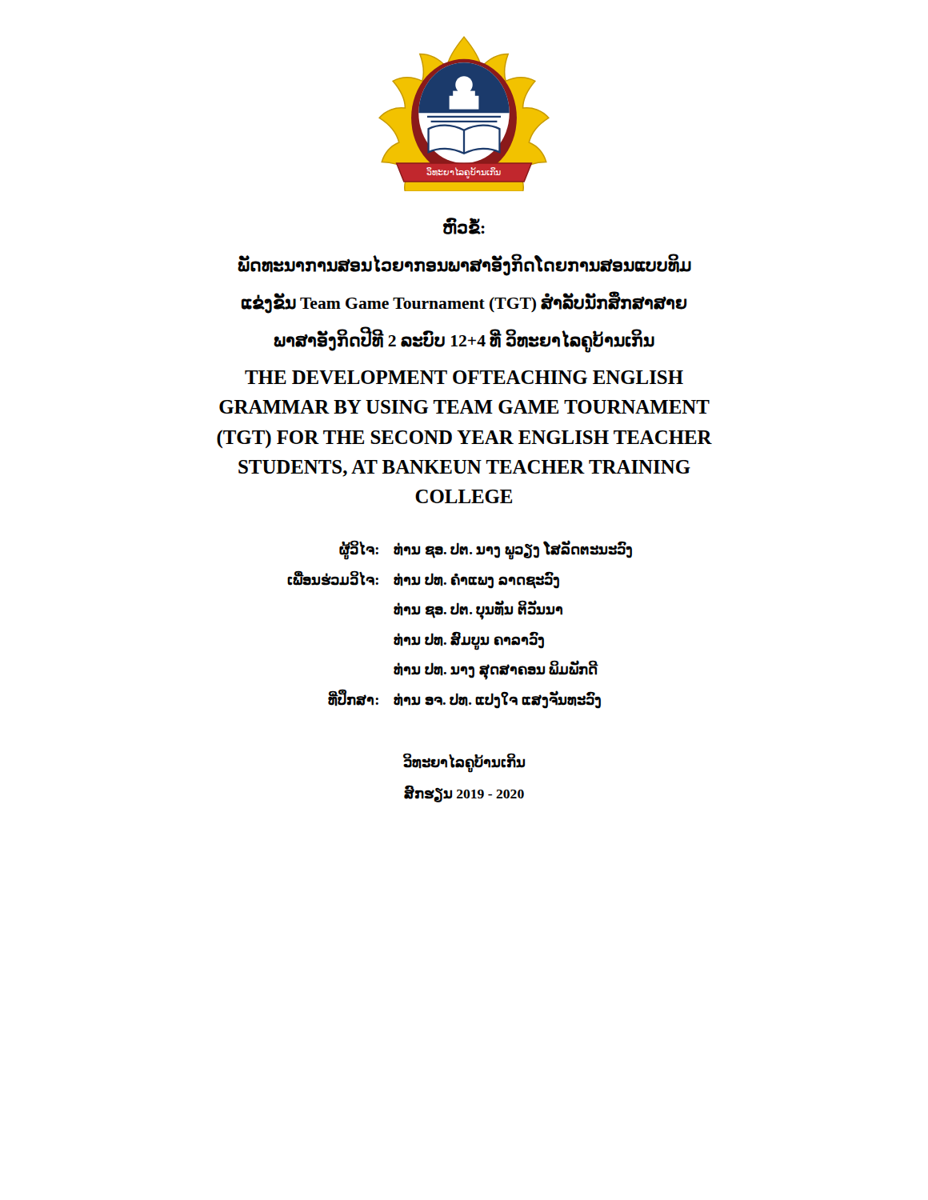ວິທະຍາໄລຄູບ້ານເກິນ
ຫົວຂໍ້:
ພັດທະນາການສອນໄວຍາກອນພາສາອັງກິດໂດຍການສອນແບບທິມ
ແຂ່ງຂັນ Team Game Tournament (TGT) ສຳລັບນັກສຶກສາສາຍ
ພາສາອັງກິດປີທີ 2 ລະບົບ 12+4 ທີ່ ວິທະຍາໄລຄູບ້ານເກິນ
THE DEVELOPMENT OFTEACHING ENGLISH
GRAMMAR BY USING TEAM GAME TOURNAMENT
(TGT) FOR THE SECOND YEAR ENGLISH TEACHER
STUDENTS, AT BANKEUN TEACHER TRAINING
COLLEGE
| ຜູ້ວິໄຈ: | ທ່ານ ຊອ. ປຕ. ນາງ ພູວຽງ ໂສລັດຕະນະວົງ |
| ເພື່ອນຮ່ວມວິໄຈ: | ທ່ານ ປທ. ຄຳແພງ ລາດຊະວົງ |
| | ທ່ານ ຊອ. ປຕ. ບຸນທັນ ຕິວັນນາ |
| | ທ່ານ ປທ. ສົມບູນ ຄາລາວົງ |
| | ທ່ານ ປທ. ນາງ ສຸດສາຄອນ ພິມພັກດີ |
| ທີ່ປຶກສາ: | ທ່ານ ອຈ. ປທ. ແປງໃຈ ແສງຈັນທະວົງ |
ວິທະຍາໄລຄູບ້ານເກິນ
ສົກຮຽນ 2019 - 2020